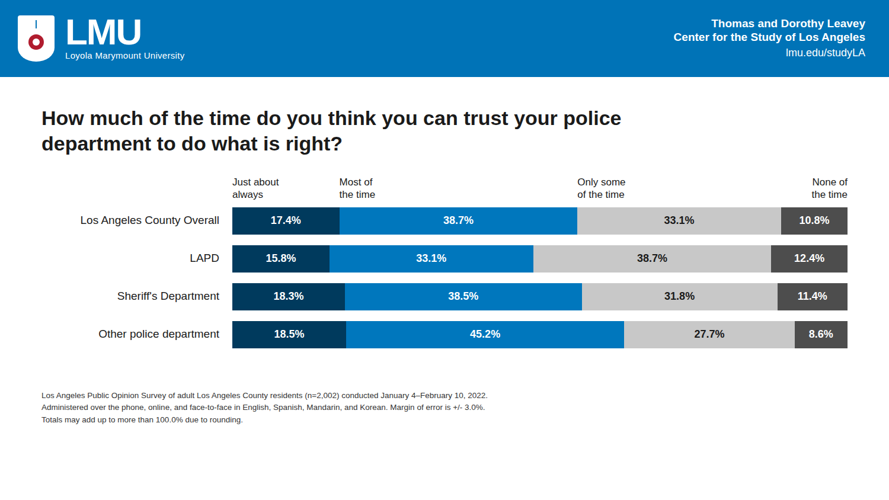LMU Loyola Marymount University
Thomas and Dorothy Leavey
Center for the Study of Los Angeles
lmu.edu/studyLA
How much of the time do you think you can trust your police department to do what is right?
Just about
always Most of
the time Only some
of the time None of
the time
Los Angeles County Overall
17.4%
38.7%
33.1%
10.8%
LAPD
15.8%
33.1%
38.7%
12.4%
Sheriff's Department
18.3%
38.5%
31.8%
11.4%
Other police department
18.5%
45.2%
27.7%
8.6%
Los Angeles Public Opinion Survey of adult Los Angeles County residents (n=2,002) conducted January 4–February 10, 2022.
Administered over the phone, online, and face-to-face in English, Spanish, Mandarin, and Korean. Margin of error is +/- 3.0%.
Totals may add up to more than 100.0% due to rounding.